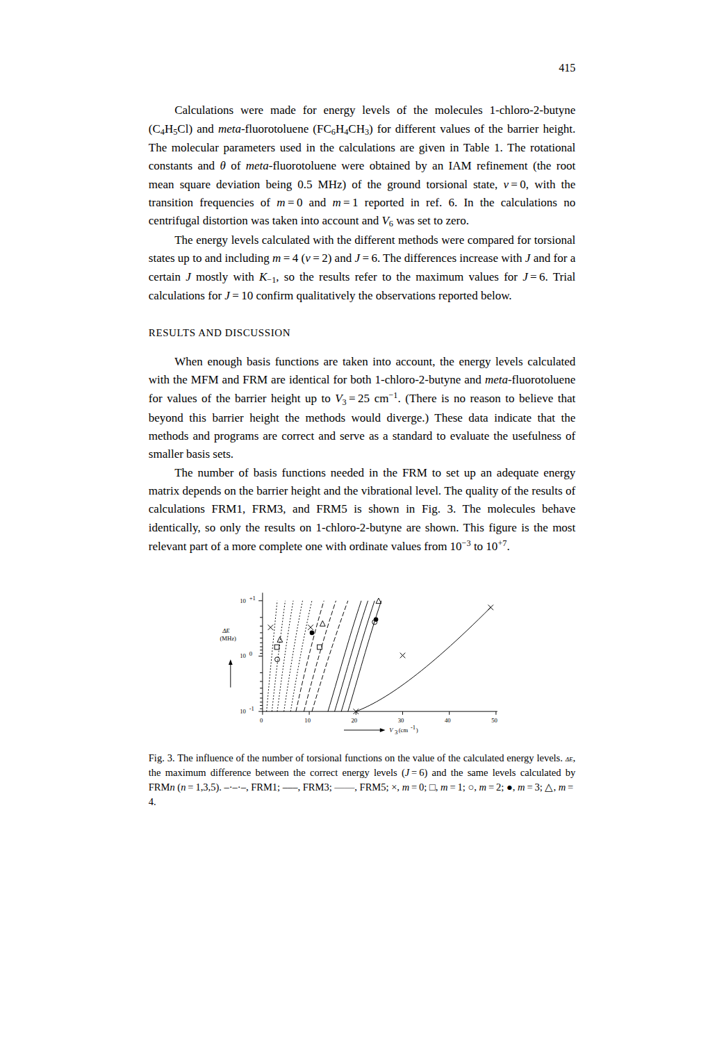415
Calculations were made for energy levels of the molecules 1-chloro-2-butyne (C4H5Cl) and meta-fluorotoluene (FC6H4CH3) for different values of the barrier height. The molecular parameters used in the calculations are given in Table 1. The rotational constants and θ of meta-fluorotoluene were obtained by an IAM refinement (the root mean square deviation being 0.5 MHz) of the ground torsional state, v = 0, with the transition frequencies of m = 0 and m = 1 reported in ref. 6. In the calculations no centrifugal distortion was taken into account and V6 was set to zero.
The energy levels calculated with the different methods were compared for torsional states up to and including m = 4 (v = 2) and J = 6. The differences increase with J and for a certain J mostly with K−1, so the results refer to the maximum values for J = 6. Trial calculations for J = 10 confirm qualitatively the observations reported below.
Results and discussion
When enough basis functions are taken into account, the energy levels calculated with the MFM and FRM are identical for both 1-chloro-2-butyne and meta-fluorotoluene for values of the barrier height up to V3 = 25 cm−1. (There is no reason to believe that beyond this barrier height the methods would diverge.) These data indicate that the methods and programs are correct and serve as a standard to evaluate the usefulness of smaller basis sets.
The number of basis functions needed in the FRM to set up an adequate energy matrix depends on the barrier height and the vibrational level. The quality of the results of calculations FRM1, FRM3, and FRM5 is shown in Fig. 3. The molecules behave identically, so only the results on 1-chloro-2-butyne are shown. This figure is the most relevant part of a more complete one with ordinate values from 10−3 to 10+7.
10+1 100 10-1 ΔE (MHz) 0 10 20 30 40 50 V3 (cm-1)
Fig. 3. The influence of the number of torsional functions on the value of the calculated energy levels. ΔE, the maximum difference between the correct energy levels (J = 6) and the same levels calculated by FRMn (n = 1,3,5). –·–·–, FRM1; –––, FRM3; ——, FRM5; ×, m = 0; □, m = 1; ○, m = 2; ●, m = 3; △, m = 4.